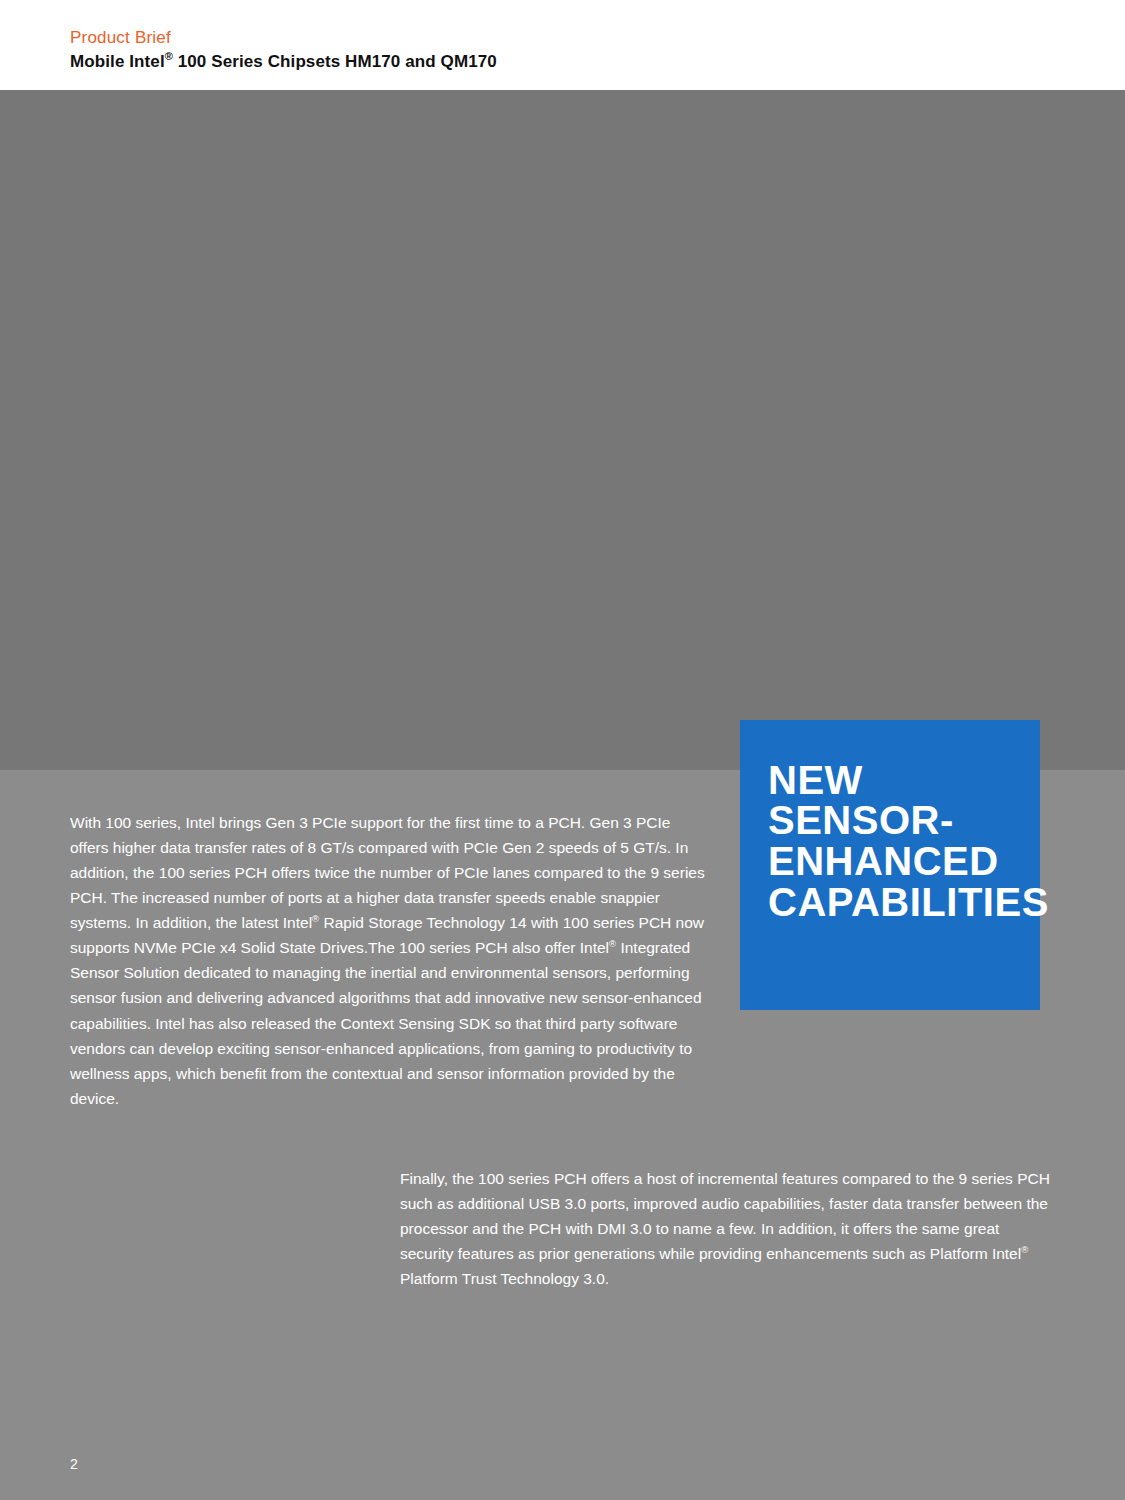Product Brief
Mobile Intel® 100 Series Chipsets HM170 and QM170
With 100 series, Intel brings Gen 3 PCIe support for the first time to a PCH. Gen 3 PCIe offers higher data transfer rates of 8 GT/s compared with PCIe Gen 2 speeds of 5 GT/s. In addition, the 100 series PCH offers twice the number of PCIe lanes compared to the 9 series PCH. The increased number of ports at a higher data transfer speeds enable snappier systems. In addition, the latest Intel® Rapid Storage Technology 14 with 100 series PCH now supports NVMe PCIe x4 Solid State Drives.The 100 series PCH also offer Intel® Integrated Sensor Solution dedicated to managing the inertial and environmental sensors, performing sensor fusion and delivering advanced algorithms that add innovative new sensor-enhanced capabilities. Intel has also released the Context Sensing SDK so that third party software vendors can develop exciting sensor-enhanced applications, from gaming to productivity to wellness apps, which benefit from the contextual and sensor information provided by the device.
New Sensor- Enhanced Capabilities
Finally, the 100 series PCH offers a host of incremental features compared to the 9 series PCH such as additional USB 3.0 ports, improved audio capabilities, faster data transfer between the processor and the PCH with DMI 3.0 to name a few. In addition, it offers the same great security features as prior generations while providing enhancements such as Platform Intel® Platform Trust Technology 3.0.
2